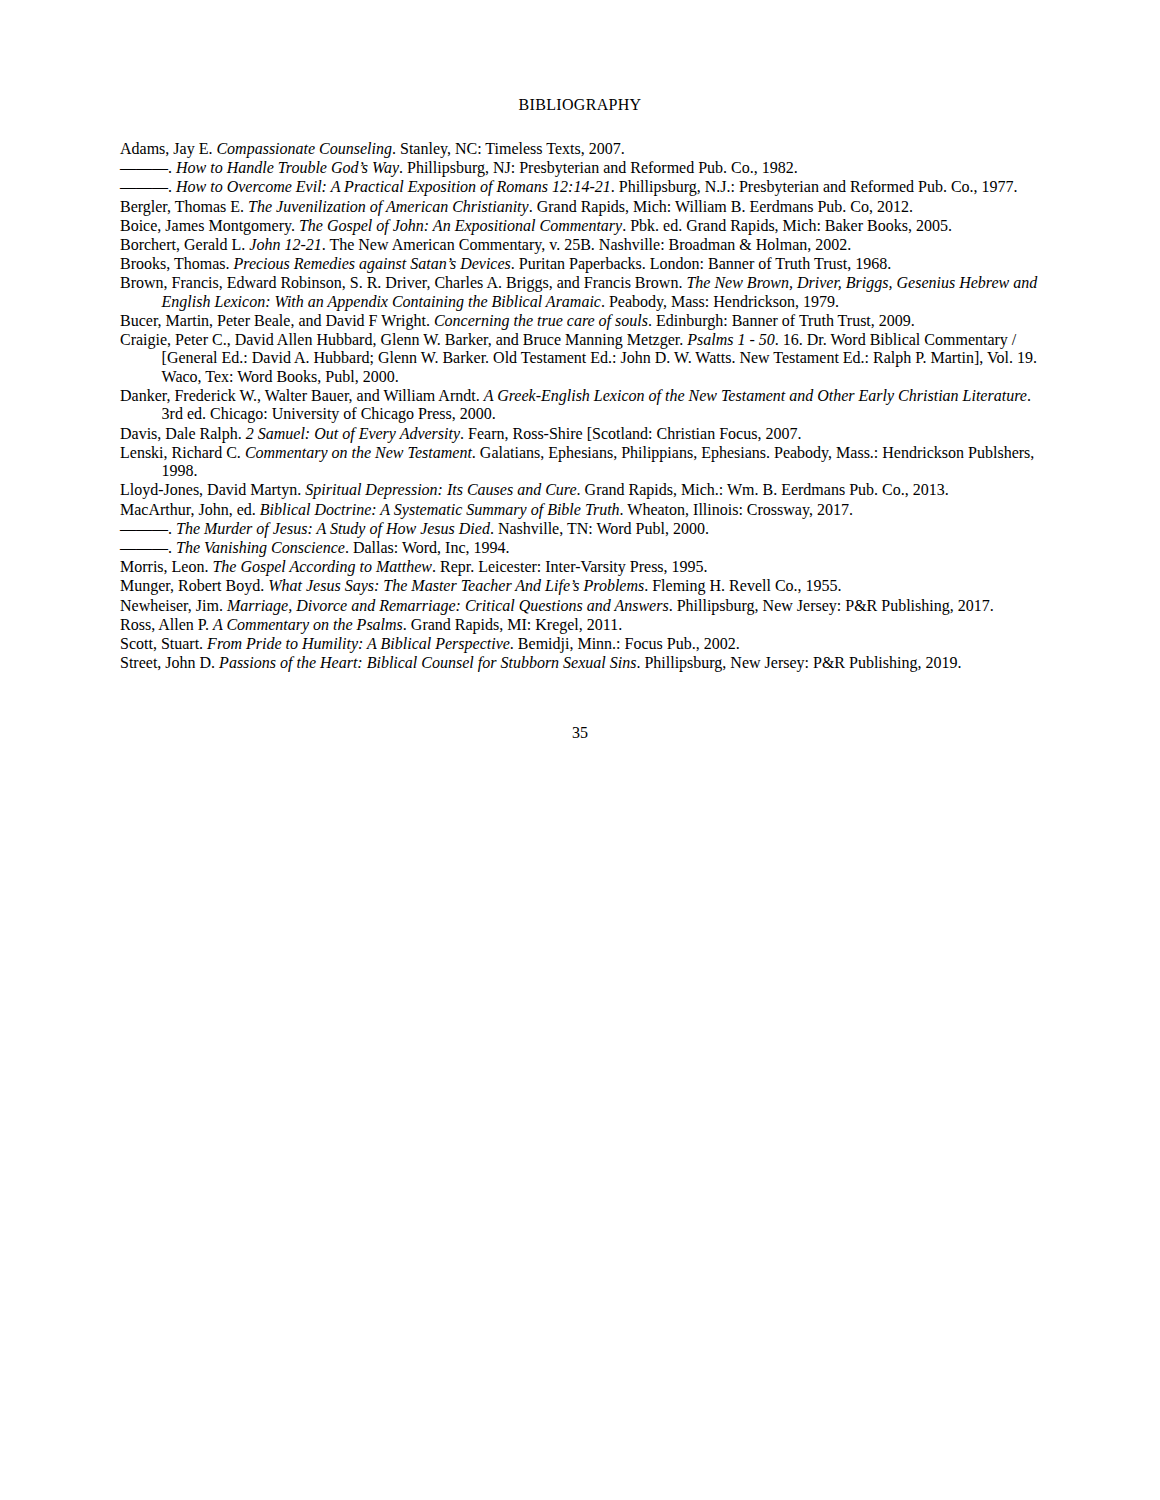BIBLIOGRAPHY
Adams, Jay E. Compassionate Counseling. Stanley, NC: Timeless Texts, 2007.
———. How to Handle Trouble God’s Way. Phillipsburg, NJ: Presbyterian and Reformed Pub. Co., 1982.
———. How to Overcome Evil: A Practical Exposition of Romans 12:14-21. Phillipsburg, N.J.: Presbyterian and Reformed Pub. Co., 1977.
Bergler, Thomas E. The Juvenilization of American Christianity. Grand Rapids, Mich: William B. Eerdmans Pub. Co, 2012.
Boice, James Montgomery. The Gospel of John: An Expositional Commentary. Pbk. ed. Grand Rapids, Mich: Baker Books, 2005.
Borchert, Gerald L. John 12-21. The New American Commentary, v. 25B. Nashville: Broadman & Holman, 2002.
Brooks, Thomas. Precious Remedies against Satan’s Devices. Puritan Paperbacks. London: Banner of Truth Trust, 1968.
Brown, Francis, Edward Robinson, S. R. Driver, Charles A. Briggs, and Francis Brown. The New Brown, Driver, Briggs, Gesenius Hebrew and English Lexicon: With an Appendix Containing the Biblical Aramaic. Peabody, Mass: Hendrickson, 1979.
Bucer, Martin, Peter Beale, and David F Wright. Concerning the true care of souls. Edinburgh: Banner of Truth Trust, 2009.
Craigie, Peter C., David Allen Hubbard, Glenn W. Barker, and Bruce Manning Metzger. Psalms 1 - 50. 16. Dr. Word Biblical Commentary / [General Ed.: David A. Hubbard; Glenn W. Barker. Old Testament Ed.: John D. W. Watts. New Testament Ed.: Ralph P. Martin], Vol. 19. Waco, Tex: Word Books, Publ, 2000.
Danker, Frederick W., Walter Bauer, and William Arndt. A Greek-English Lexicon of the New Testament and Other Early Christian Literature. 3rd ed. Chicago: University of Chicago Press, 2000.
Davis, Dale Ralph. 2 Samuel: Out of Every Adversity. Fearn, Ross-Shire [Scotland: Christian Focus, 2007.
Lenski, Richard C. Commentary on the New Testament. Galatians, Ephesians, Philippians, Ephesians. Peabody, Mass.: Hendrickson Publshers, 1998.
Lloyd-Jones, David Martyn. Spiritual Depression: Its Causes and Cure. Grand Rapids, Mich.: Wm. B. Eerdmans Pub. Co., 2013.
MacArthur, John, ed. Biblical Doctrine: A Systematic Summary of Bible Truth. Wheaton, Illinois: Crossway, 2017.
———. The Murder of Jesus: A Study of How Jesus Died. Nashville, TN: Word Publ, 2000.
———. The Vanishing Conscience. Dallas: Word, Inc, 1994.
Morris, Leon. The Gospel According to Matthew. Repr. Leicester: Inter-Varsity Press, 1995.
Munger, Robert Boyd. What Jesus Says: The Master Teacher And Life’s Problems. Fleming H. Revell Co., 1955.
Newheiser, Jim. Marriage, Divorce and Remarriage: Critical Questions and Answers. Phillipsburg, New Jersey: P&R Publishing, 2017.
Ross, Allen P. A Commentary on the Psalms. Grand Rapids, MI: Kregel, 2011.
Scott, Stuart. From Pride to Humility: A Biblical Perspective. Bemidji, Minn.: Focus Pub., 2002.
Street, John D. Passions of the Heart: Biblical Counsel for Stubborn Sexual Sins. Phillipsburg, New Jersey: P&R Publishing, 2019.
35